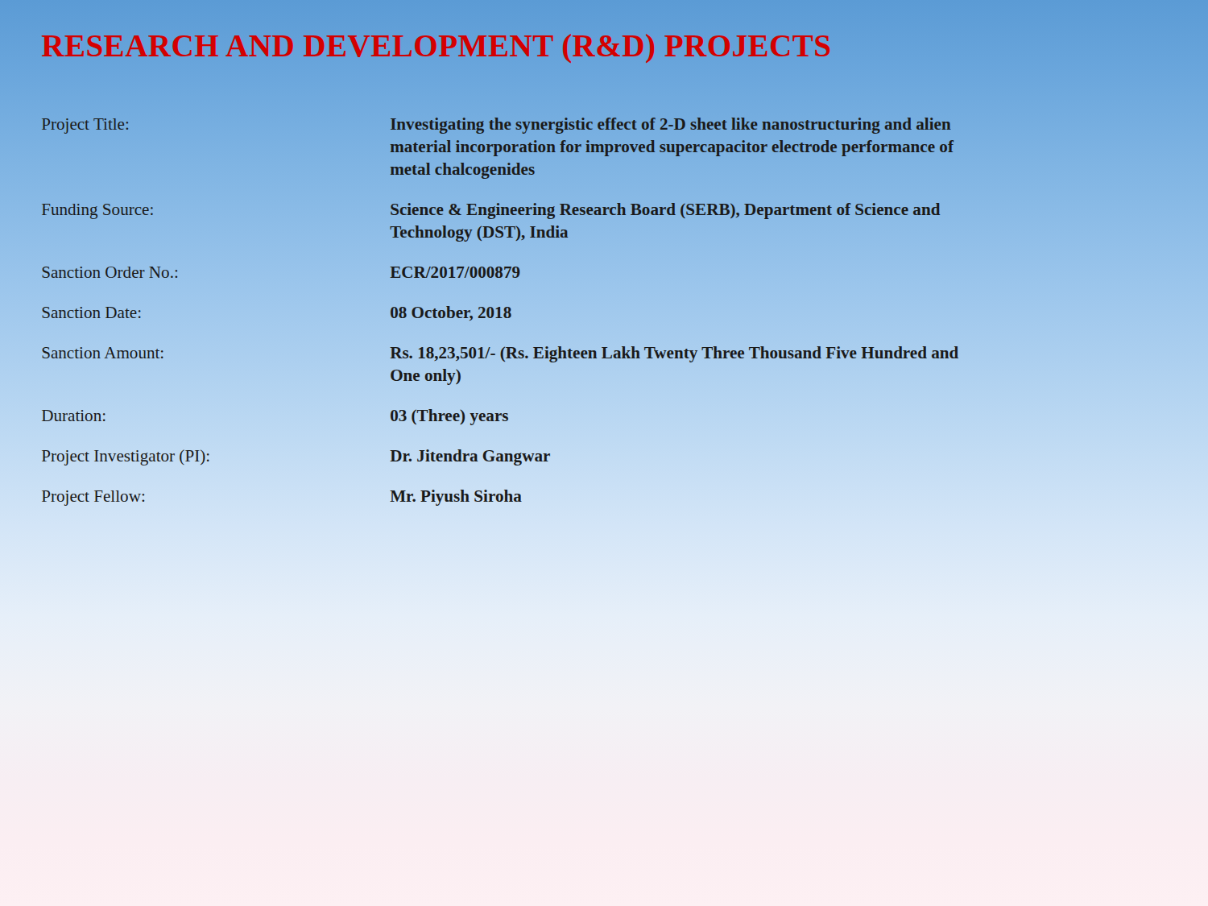RESEARCH AND DEVELOPMENT (R&D) PROJECTS
| Project Title: | Investigating the synergistic effect of 2-D sheet like nanostructuring and alien material incorporation for improved supercapacitor electrode performance of metal chalcogenides |
| Funding Source: | Science & Engineering Research Board (SERB), Department of Science and Technology (DST), India |
| Sanction Order No.: | ECR/2017/000879 |
| Sanction Date: | 08 October, 2018 |
| Sanction Amount: | Rs. 18,23,501/- (Rs. Eighteen Lakh Twenty Three Thousand Five Hundred and One only) |
| Duration: | 03 (Three) years |
| Project Investigator (PI): | Dr. Jitendra Gangwar |
| Project Fellow: | Mr. Piyush Siroha |